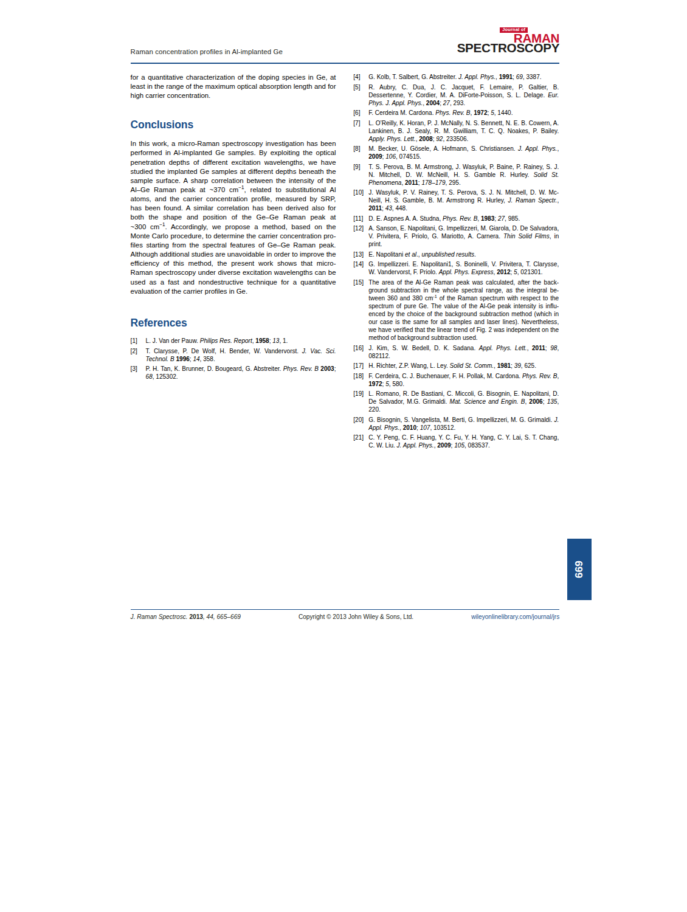Raman concentration profiles in Al-implanted Ge
Journal of RAMAN SPECTROSCOPY
for a quantitative characterization of the doping species in Ge, at least in the range of the maximum optical absorption length and for high carrier concentration.
Conclusions
In this work, a micro-Raman spectroscopy investigation has been performed in Al-implanted Ge samples. By exploiting the optical penetration depths of different excitation wavelengths, we have studied the implanted Ge samples at different depths beneath the sample surface. A sharp correlation between the intensity of the Al–Ge Raman peak at ~370 cm−1, related to substitutional Al atoms, and the carrier concentration profile, measured by SRP, has been found. A similar correlation has been derived also for both the shape and position of the Ge–Ge Raman peak at ~300 cm−1. Accordingly, we propose a method, based on the Monte Carlo procedure, to determine the carrier concentration profiles starting from the spectral features of Ge–Ge Raman peak. Although additional studies are unavoidable in order to improve the efficiency of this method, the present work shows that micro-Raman spectroscopy under diverse excitation wavelengths can be used as a fast and nondestructive technique for a quantitative evaluation of the carrier profiles in Ge.
References
[1] L. J. Van der Pauw. Philips Res. Report, 1958; 13, 1.
[2] T. Clarysse, P. De Wolf, H. Bender, W. Vandervorst. J. Vac. Sci. Technol. B 1996; 14, 358.
[3] P. H. Tan, K. Brunner, D. Bougeard, G. Abstreiter. Phys. Rev. B 2003; 68, 125302.
[4] G. Kolb, T. Salbert, G. Abstreiter. J. Appl. Phys., 1991; 69, 3387.
[5] R. Aubry, C. Dua, J. C. Jacquet, F. Lemaire, P. Galtier, B. Dessertenne, Y. Cordier, M. A. DiForte-Poisson, S. L. Delage. Eur. Phys. J. Appl. Phys., 2004; 27, 293.
[6] F. Cerdeira M. Cardona. Phys. Rev. B, 1972; 5, 1440.
[7] L. O’Reilly, K. Horan, P. J. McNally, N. S. Bennett, N. E. B. Cowern, A. Lankinen, B. J. Sealy, R. M. Gwilliam, T. C. Q. Noakes, P. Bailey. Apply. Phys. Lett., 2008; 92, 233506.
[8] M. Becker, U. Gösele, A. Hofmann, S. Christiansen. J. Appl. Phys., 2009; 106, 074515.
[9] T. S. Perova, B. M. Armstrong, J. Wasyluk, P. Baine, P. Rainey, S. J. N. Mitchell, D. W. McNeill, H. S. Gamble R. Hurley. Solid St. Phenomena, 2011; 178–179, 295.
[10] J. Wasyluk, P. V. Rainey, T. S. Perova, S. J. N. Mitchell, D. W. Mc-Neill, H. S. Gamble, B. M. Armstrong R. Hurley, J. Raman Spectr., 2011; 43, 448.
[11] D. E. Aspnes A. A. Studna, Phys. Rev. B, 1983; 27, 985.
[12] A. Sanson, E. Napolitani, G. Impellizzeri, M. Giarola, D. De Salvadora, V. Privitera, F. Priolo, G. Mariotto, A. Carnera. Thin Solid Films, in print.
[13] E. Napolitani et al., unpublished results.
[14] G. Impellizzeri. E. Napolitani1, S. Boninelli, V. Privitera, T. Clarysse, W. Vandervorst, F. Priolo. Appl. Phys. Express, 2012; 5, 021301.
[15] The area of the Al-Ge Raman peak was calculated, after the background subtraction in the whole spectral range, as the integral between 360 and 380 cm-1 of the Raman spectrum with respect to the spectrum of pure Ge. The value of the Al-Ge peak intensity is influenced by the choice of the background subtraction method (which in our case is the same for all samples and laser lines). Nevertheless, we have verified that the linear trend of Fig. 2 was independent on the method of background subtraction used.
[16] J. Kim, S. W. Bedell, D. K. Sadana. Appl. Phys. Lett., 2011; 98, 082112.
[17] H. Richter, Z.P. Wang, L. Ley. Solid St. Comm., 1981; 39, 625.
[18] F. Cerdeira, C. J. Buchenauer, F. H. Pollak, M. Cardona. Phys. Rev. B, 1972; 5, 580.
[19] L. Romano, R. De Bastiani, C. Miccoli, G. Bisognin, E. Napolitani, D. De Salvador, M.G. Grimaldi. Mat. Science and Engin. B, 2006; 135, 220.
[20] G. Bisognin, S. Vangelista, M. Berti, G. Impellizzeri, M. G. Grimaldi. J. Appl. Phys., 2010; 107, 103512.
[21] C. Y. Peng, C. F. Huang, Y. C. Fu, Y. H. Yang, C. Y. Lai, S. T. Chang, C. W. Liu. J. Appl. Phys., 2009; 105, 083537.
669
J. Raman Spectrosc. 2013, 44, 665–669
Copyright © 2013 John Wiley & Sons, Ltd.
wileyonlinelibrary.com/journal/jrs